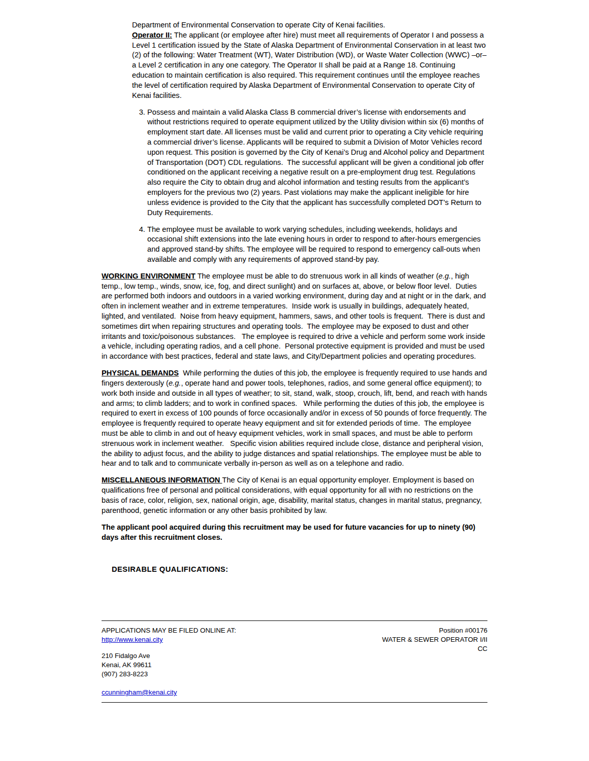Department of Environmental Conservation to operate City of Kenai facilities.
Operator II: The applicant (or employee after hire) must meet all requirements of Operator I and possess a Level 1 certification issued by the State of Alaska Department of Environmental Conservation in at least two (2) of the following: Water Treatment (WT), Water Distribution (WD), or Waste Water Collection (WWC) –or– a Level 2 certification in any one category. The Operator II shall be paid at a Range 18. Continuing education to maintain certification is also required. This requirement continues until the employee reaches the level of certification required by Alaska Department of Environmental Conservation to operate City of Kenai facilities.
Possess and maintain a valid Alaska Class B commercial driver’s license with endorsements and without restrictions required to operate equipment utilized by the Utility division within six (6) months of employment start date. All licenses must be valid and current prior to operating a City vehicle requiring a commercial driver’s license. Applicants will be required to submit a Division of Motor Vehicles record upon request. This position is governed by the City of Kenai’s Drug and Alcohol policy and Department of Transportation (DOT) CDL regulations. The successful applicant will be given a conditional job offer conditioned on the applicant receiving a negative result on a pre-employment drug test. Regulations also require the City to obtain drug and alcohol information and testing results from the applicant’s employers for the previous two (2) years. Past violations may make the applicant ineligible for hire unless evidence is provided to the City that the applicant has successfully completed DOT’s Return to Duty Requirements.
The employee must be available to work varying schedules, including weekends, holidays and occasional shift extensions into the late evening hours in order to respond to after-hours emergencies and approved stand-by shifts. The employee will be required to respond to emergency call-outs when available and comply with any requirements of approved stand-by pay.
WORKING ENVIRONMENT The employee must be able to do strenuous work in all kinds of weather (e.g., high temp., low temp., winds, snow, ice, fog, and direct sunlight) and on surfaces at, above, or below floor level. Duties are performed both indoors and outdoors in a varied working environment, during day and at night or in the dark, and often in inclement weather and in extreme temperatures. Inside work is usually in buildings, adequately heated, lighted, and ventilated. Noise from heavy equipment, hammers, saws, and other tools is frequent. There is dust and sometimes dirt when repairing structures and operating tools. The employee may be exposed to dust and other irritants and toxic/poisonous substances. The employee is required to drive a vehicle and perform some work inside a vehicle, including operating radios, and a cell phone. Personal protective equipment is provided and must be used in accordance with best practices, federal and state laws, and City/Department policies and operating procedures.
PHYSICAL DEMANDS While performing the duties of this job, the employee is frequently required to use hands and fingers dexterously (e.g., operate hand and power tools, telephones, radios, and some general office equipment); to work both inside and outside in all types of weather; to sit, stand, walk, stoop, crouch, lift, bend, and reach with hands and arms; to climb ladders; and to work in confined spaces. While performing the duties of this job, the employee is required to exert in excess of 100 pounds of force occasionally and/or in excess of 50 pounds of force frequently. The employee is frequently required to operate heavy equipment and sit for extended periods of time. The employee must be able to climb in and out of heavy equipment vehicles, work in small spaces, and must be able to perform strenuous work in inclement weather. Specific vision abilities required include close, distance and peripheral vision, the ability to adjust focus, and the ability to judge distances and spatial relationships. The employee must be able to hear and to talk and to communicate verbally in-person as well as on a telephone and radio.
MISCELLANEOUS INFORMATION The City of Kenai is an equal opportunity employer. Employment is based on qualifications free of personal and political considerations, with equal opportunity for all with no restrictions on the basis of race, color, religion, sex, national origin, age, disability, marital status, changes in marital status, pregnancy, parenthood, genetic information or any other basis prohibited by law.
The applicant pool acquired during this recruitment may be used for future vacancies for up to ninety (90) days after this recruitment closes.
DESIRABLE QUALIFICATIONS:
| APPLICATIONS MAY BE FILED ONLINE AT: http://www.kenai.city 210 Fidalgo Ave Kenai, AK 99611 (907) 283-8223 ccunningham@kenai.city | Position #00176 WATER & SEWER OPERATOR I/II CC |